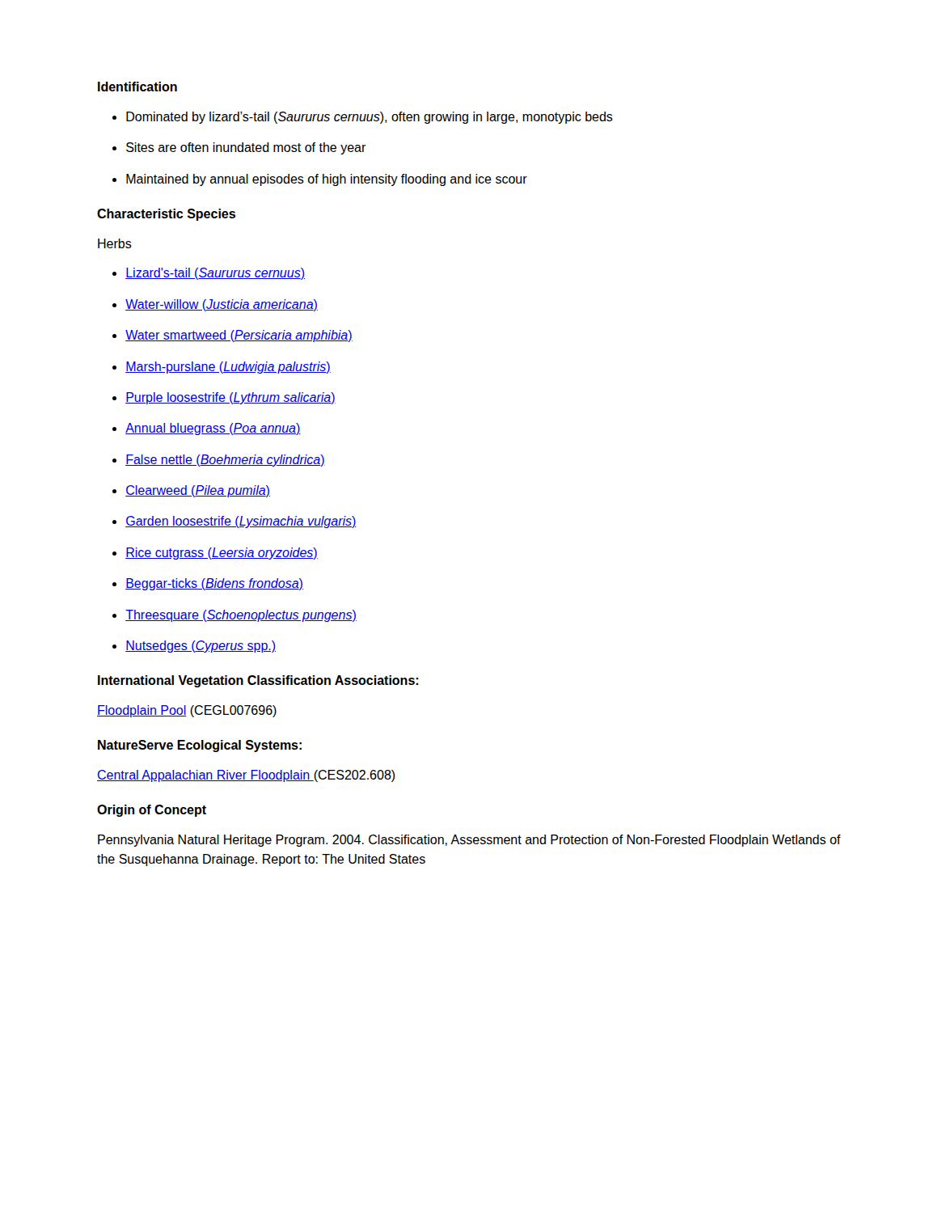Identification
Dominated by lizard’s-tail (Saururus cernuus), often growing in large, monotypic beds
Sites are often inundated most of the year
Maintained by annual episodes of high intensity flooding and ice scour
Characteristic Species
Herbs
Lizard's-tail (Saururus cernuus)
Water-willow (Justicia americana)
Water smartweed (Persicaria amphibia)
Marsh-purslane (Ludwigia palustris)
Purple loosestrife (Lythrum salicaria)
Annual bluegrass (Poa annua)
False nettle (Boehmeria cylindrica)
Clearweed (Pilea pumila)
Garden loosestrife (Lysimachia vulgaris)
Rice cutgrass (Leersia oryzoides)
Beggar-ticks (Bidens frondosa)
Threesquare (Schoenoplectus pungens)
Nutsedges (Cyperus spp.)
International Vegetation Classification Associations:
Floodplain Pool (CEGL007696)
NatureServe Ecological Systems:
Central Appalachian River Floodplain (CES202.608)
Origin of Concept
Pennsylvania Natural Heritage Program. 2004. Classification, Assessment and Protection of Non-Forested Floodplain Wetlands of the Susquehanna Drainage. Report to: The United States